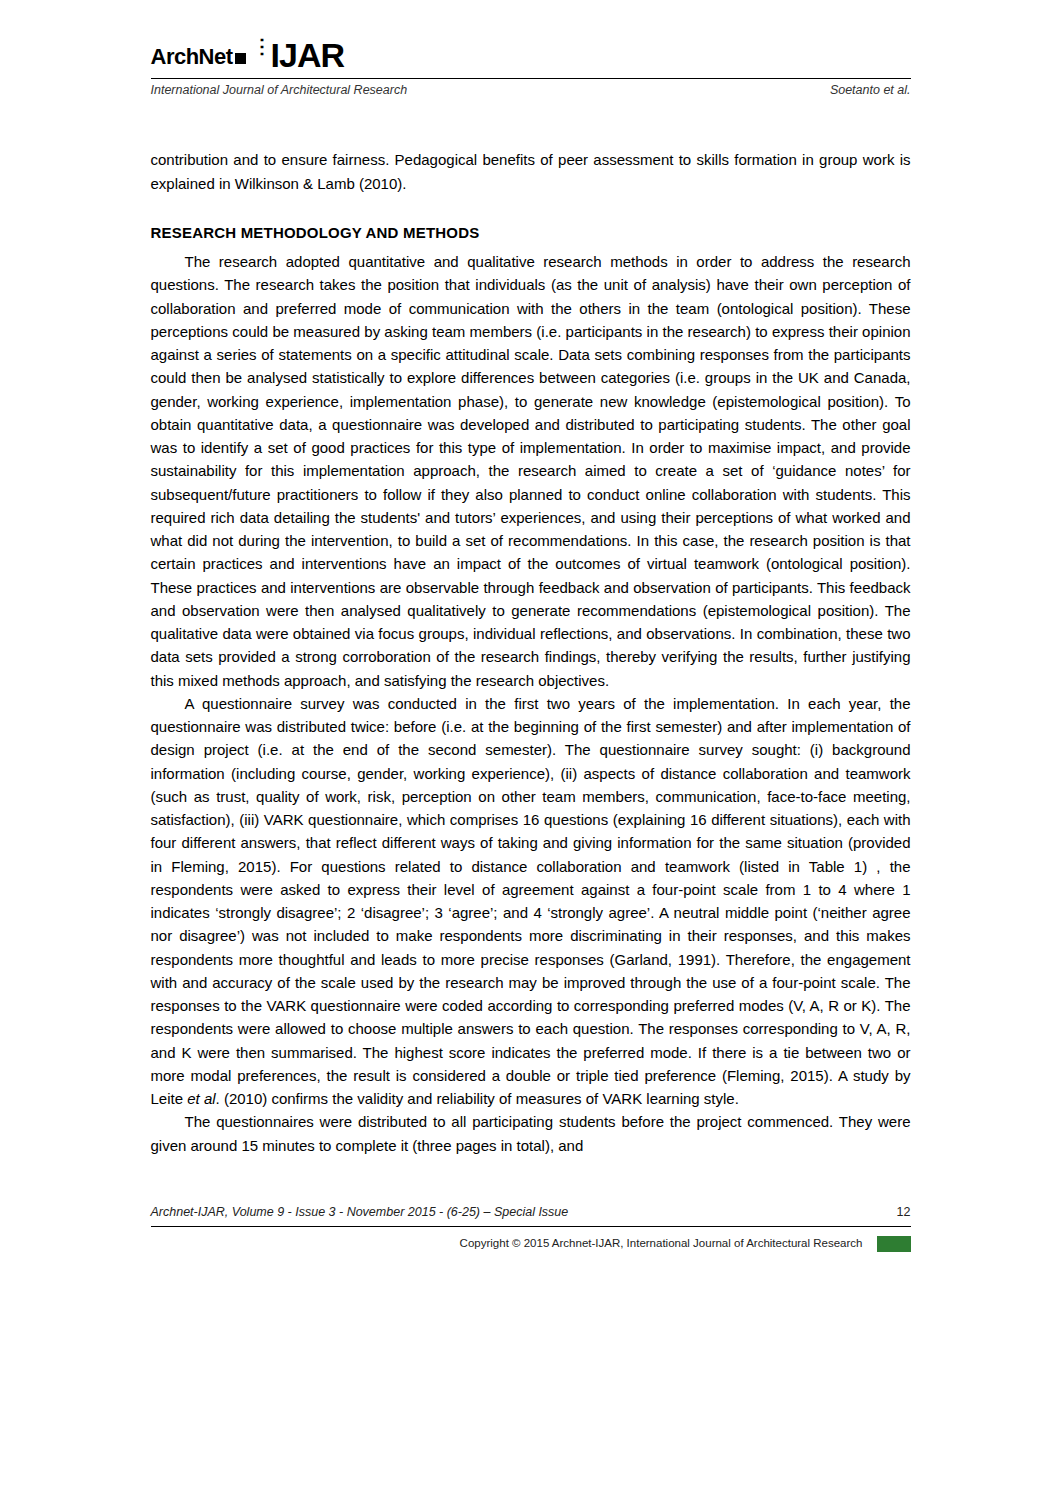ArchNet ⋮IJAR
International Journal of Architectural Research Soetanto et al.
contribution and to ensure fairness. Pedagogical benefits of peer assessment to skills formation in group work is explained in Wilkinson & Lamb (2010).
Research Methodology and Methods
The research adopted quantitative and qualitative research methods in order to address the research questions. The research takes the position that individuals (as the unit of analysis) have their own perception of collaboration and preferred mode of communication with the others in the team (ontological position). These perceptions could be measured by asking team members (i.e. participants in the research) to express their opinion against a series of statements on a specific attitudinal scale. Data sets combining responses from the participants could then be analysed statistically to explore differences between categories (i.e. groups in the UK and Canada, gender, working experience, implementation phase), to generate new knowledge (epistemological position). To obtain quantitative data, a questionnaire was developed and distributed to participating students. The other goal was to identify a set of good practices for this type of implementation. In order to maximise impact, and provide sustainability for this implementation approach, the research aimed to create a set of ‘guidance notes’ for subsequent/future practitioners to follow if they also planned to conduct online collaboration with students. This required rich data detailing the students' and tutors’ experiences, and using their perceptions of what worked and what did not during the intervention, to build a set of recommendations. In this case, the research position is that certain practices and interventions have an impact of the outcomes of virtual teamwork (ontological position). These practices and interventions are observable through feedback and observation of participants. This feedback and observation were then analysed qualitatively to generate recommendations (epistemological position). The qualitative data were obtained via focus groups, individual reflections, and observations. In combination, these two data sets provided a strong corroboration of the research findings, thereby verifying the results, further justifying this mixed methods approach, and satisfying the research objectives.
A questionnaire survey was conducted in the first two years of the implementation. In each year, the questionnaire was distributed twice: before (i.e. at the beginning of the first semester) and after implementation of design project (i.e. at the end of the second semester). The questionnaire survey sought: (i) background information (including course, gender, working experience), (ii) aspects of distance collaboration and teamwork (such as trust, quality of work, risk, perception on other team members, communication, face-to-face meeting, satisfaction), (iii) VARK questionnaire, which comprises 16 questions (explaining 16 different situations), each with four different answers, that reflect different ways of taking and giving information for the same situation (provided in Fleming, 2015). For questions related to distance collaboration and teamwork (listed in Table 1) , the respondents were asked to express their level of agreement against a four-point scale from 1 to 4 where 1 indicates ‘strongly disagree’; 2 ‘disagree’; 3 ‘agree’; and 4 ‘strongly agree’. A neutral middle point (‘neither agree nor disagree’) was not included to make respondents more discriminating in their responses, and this makes respondents more thoughtful and leads to more precise responses (Garland, 1991). Therefore, the engagement with and accuracy of the scale used by the research may be improved through the use of a four-point scale. The responses to the VARK questionnaire were coded according to corresponding preferred modes (V, A, R or K). The respondents were allowed to choose multiple answers to each question. The responses corresponding to V, A, R, and K were then summarised. The highest score indicates the preferred mode. If there is a tie between two or more modal preferences, the result is considered a double or triple tied preference (Fleming, 2015). A study by Leite et al. (2010) confirms the validity and reliability of measures of VARK learning style.
The questionnaires were distributed to all participating students before the project commenced. They were given around 15 minutes to complete it (three pages in total), and
Archnet-IJAR, Volume 9 - Issue 3 - November 2015 - (6-25) – Special Issue 12
Copyright © 2015 Archnet-IJAR, International Journal of Architectural Research